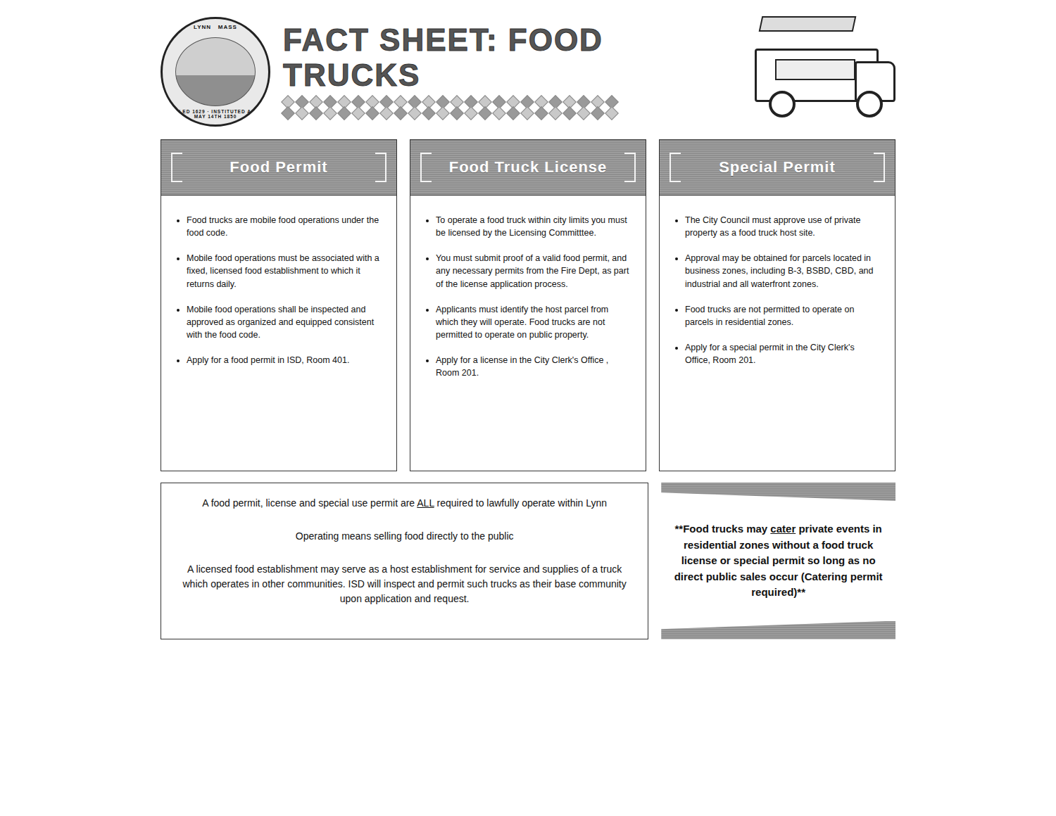Lynn Mass
Settled 1629 · Instituted a City May 14th 1850
Fact Sheet: Food Trucks
Food Permit
Food trucks are mobile food operations under the food code.
Mobile food operations must be associated with a fixed, licensed food establishment to which it returns daily.
Mobile food operations shall be inspected and approved as organized and equipped consistent with the food code.
Apply for a food permit in ISD, Room 401.
Food Truck License
To operate a food truck within city limits you must be licensed by the Licensing Committtee.
You must submit proof of a valid food permit, and any necessary permits from the Fire Dept, as part of the license application process.
Applicants must identify the host parcel from which they will operate. Food trucks are not permitted to operate on public property.
Apply for a license in the City Clerk's Office , Room 201.
Special Permit
The City Council must approve use of private property as a food truck host site.
Approval may be obtained for parcels located in business zones, including B-3, BSBD, CBD, and industrial and all waterfront zones.
Food trucks are not permitted to operate on parcels in residential zones.
Apply for a special permit in the City Clerk's Office, Room 201.
A food permit, license and special use permit are ALL required to lawfully operate within Lynn
Operating means selling food directly to the public
A licensed food establishment may serve as a host establishment for service and supplies of a truck which operates in other communities. ISD will inspect and permit such trucks as their base community upon application and request.
**Food trucks may cater private events in residential zones without a food truck license or special permit so long as no direct public sales occur (Catering permit required)**